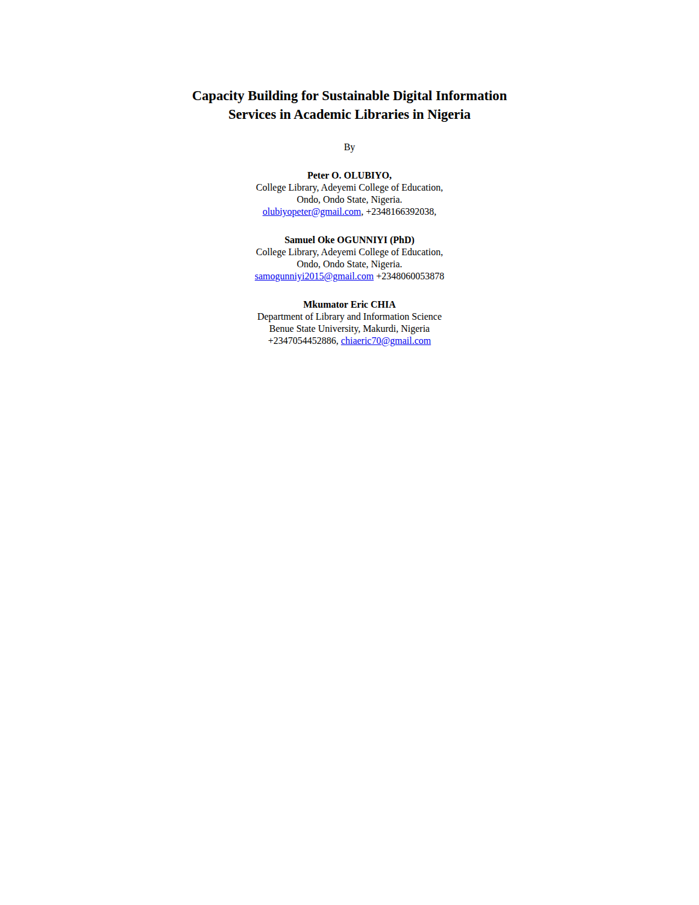Capacity Building for Sustainable Digital Information Services in Academic Libraries in Nigeria
By
Peter O. OLUBIYO,
College Library, Adeyemi College of Education,
Ondo, Ondo State, Nigeria.
olubiyopeter@gmail.com, +2348166392038,
Samuel Oke OGUNNIYI (PhD)
College Library, Adeyemi College of Education,
Ondo, Ondo State, Nigeria.
samogunniyi2015@gmail.com +2348060053878
Mkumator Eric CHIA
Department of Library and Information Science
Benue State University, Makurdi, Nigeria
+2347054452886, chiaeric70@gmail.com